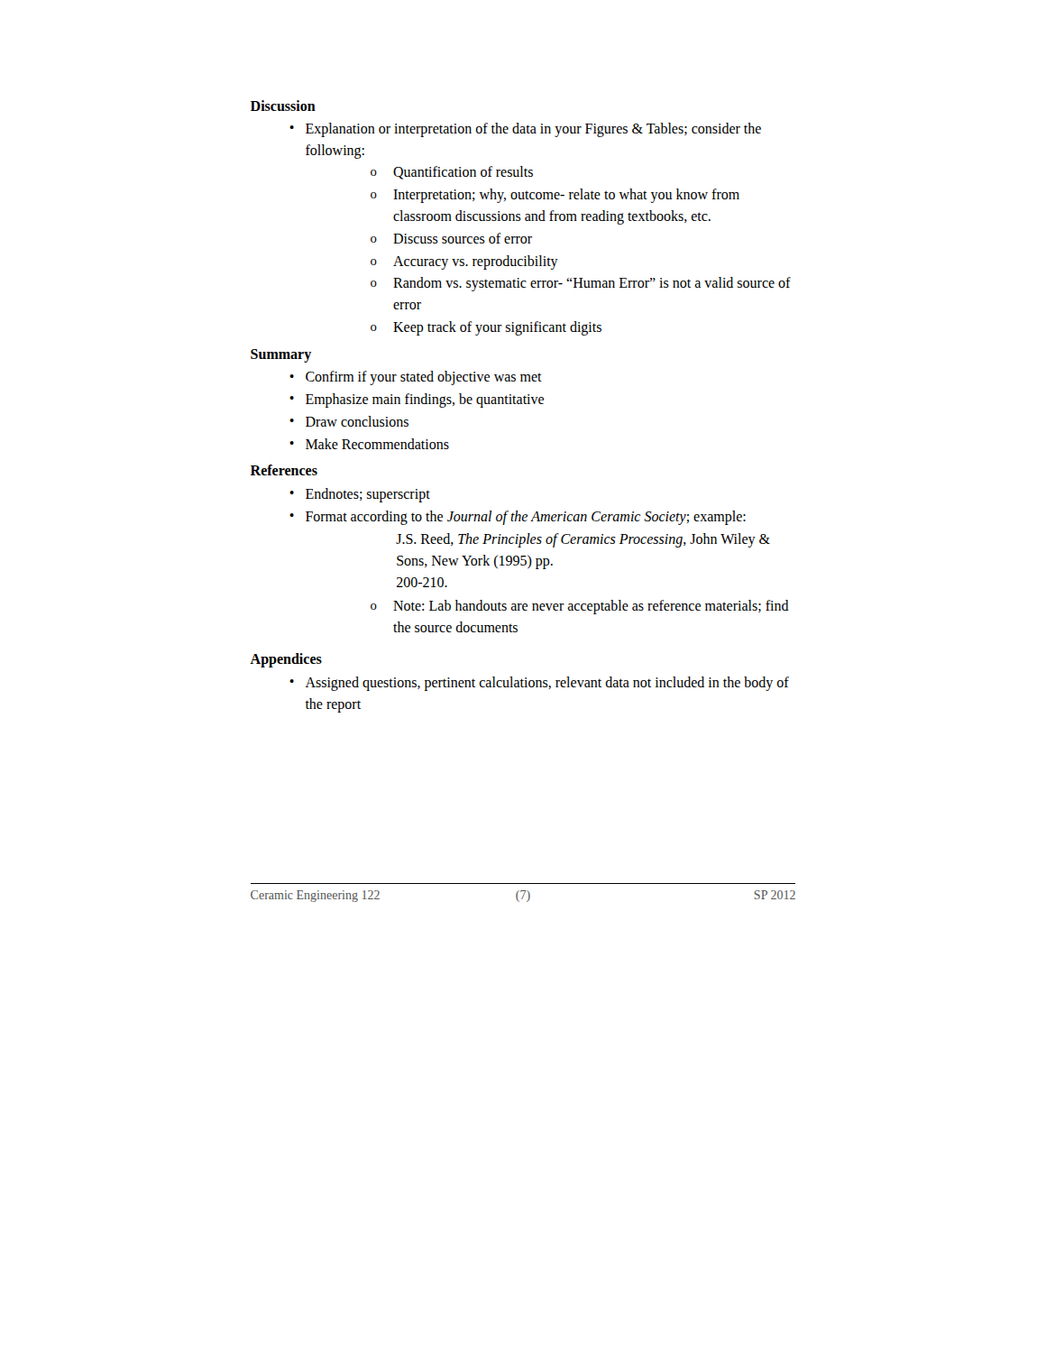Discussion
Explanation or interpretation of the data in your Figures & Tables; consider the following:
Quantification of results
Interpretation; why, outcome- relate to what you know from classroom discussions and from reading textbooks, etc.
Discuss sources of error
Accuracy vs. reproducibility
Random vs. systematic error- “Human Error” is not a valid source of error
Keep track of your significant digits
Summary
Confirm if your stated objective was met
Emphasize main findings, be quantitative
Draw conclusions
Make Recommendations
References
Endnotes; superscript
Format according to the Journal of the American Ceramic Society; example:
J.S. Reed, The Principles of Ceramics Processing, John Wiley & Sons, New York (1995) pp. 200-210.
Note: Lab handouts are never acceptable as reference materials; find the source documents
Appendices
Assigned questions, pertinent calculations, relevant data not included in the body of the report
Ceramic Engineering 122
(7)
SP 2012